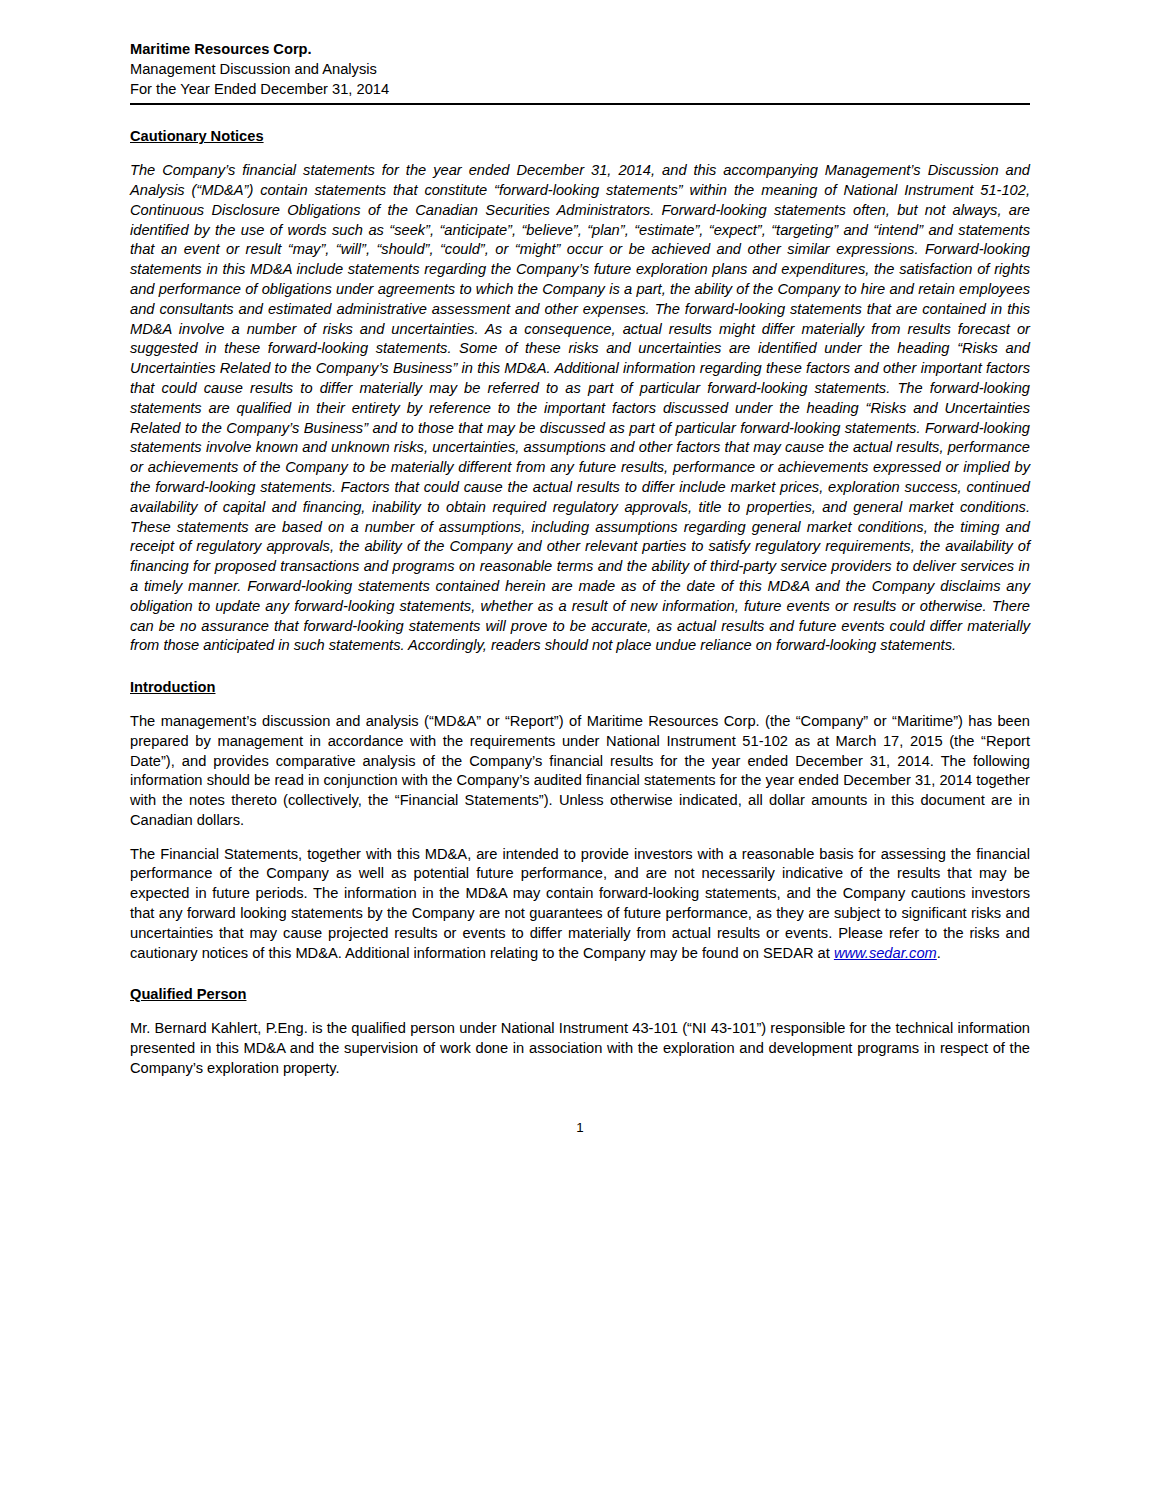Maritime Resources Corp.
Management Discussion and Analysis
For the Year Ended December 31, 2014
Cautionary Notices
The Company’s financial statements for the year ended December 31, 2014, and this accompanying Management’s Discussion and Analysis (“MD&A”) contain statements that constitute “forward-looking statements” within the meaning of National Instrument 51-102, Continuous Disclosure Obligations of the Canadian Securities Administrators. Forward-looking statements often, but not always, are identified by the use of words such as “seek”, “anticipate”, “believe”, “plan”, “estimate”, “expect”, “targeting” and “intend” and statements that an event or result “may”, “will”, “should”, “could”, or “might” occur or be achieved and other similar expressions. Forward-looking statements in this MD&A include statements regarding the Company’s future exploration plans and expenditures, the satisfaction of rights and performance of obligations under agreements to which the Company is a part, the ability of the Company to hire and retain employees and consultants and estimated administrative assessment and other expenses. The forward-looking statements that are contained in this MD&A involve a number of risks and uncertainties. As a consequence, actual results might differ materially from results forecast or suggested in these forward-looking statements. Some of these risks and uncertainties are identified under the heading “Risks and Uncertainties Related to the Company’s Business” in this MD&A. Additional information regarding these factors and other important factors that could cause results to differ materially may be referred to as part of particular forward-looking statements. The forward-looking statements are qualified in their entirety by reference to the important factors discussed under the heading “Risks and Uncertainties Related to the Company’s Business” and to those that may be discussed as part of particular forward-looking statements. Forward-looking statements involve known and unknown risks, uncertainties, assumptions and other factors that may cause the actual results, performance or achievements of the Company to be materially different from any future results, performance or achievements expressed or implied by the forward-looking statements. Factors that could cause the actual results to differ include market prices, exploration success, continued availability of capital and financing, inability to obtain required regulatory approvals, title to properties, and general market conditions. These statements are based on a number of assumptions, including assumptions regarding general market conditions, the timing and receipt of regulatory approvals, the ability of the Company and other relevant parties to satisfy regulatory requirements, the availability of financing for proposed transactions and programs on reasonable terms and the ability of third-party service providers to deliver services in a timely manner. Forward-looking statements contained herein are made as of the date of this MD&A and the Company disclaims any obligation to update any forward-looking statements, whether as a result of new information, future events or results or otherwise. There can be no assurance that forward-looking statements will prove to be accurate, as actual results and future events could differ materially from those anticipated in such statements. Accordingly, readers should not place undue reliance on forward-looking statements.
Introduction
The management’s discussion and analysis (“MD&A” or “Report”) of Maritime Resources Corp. (the “Company” or “Maritime”) has been prepared by management in accordance with the requirements under National Instrument 51-102 as at March 17, 2015 (the “Report Date”), and provides comparative analysis of the Company’s financial results for the year ended December 31, 2014. The following information should be read in conjunction with the Company’s audited financial statements for the year ended December 31, 2014 together with the notes thereto (collectively, the “Financial Statements”). Unless otherwise indicated, all dollar amounts in this document are in Canadian dollars.
The Financial Statements, together with this MD&A, are intended to provide investors with a reasonable basis for assessing the financial performance of the Company as well as potential future performance, and are not necessarily indicative of the results that may be expected in future periods. The information in the MD&A may contain forward-looking statements, and the Company cautions investors that any forward looking statements by the Company are not guarantees of future performance, as they are subject to significant risks and uncertainties that may cause projected results or events to differ materially from actual results or events. Please refer to the risks and cautionary notices of this MD&A. Additional information relating to the Company may be found on SEDAR at www.sedar.com.
Qualified Person
Mr. Bernard Kahlert, P.Eng. is the qualified person under National Instrument 43-101 (“NI 43-101”) responsible for the technical information presented in this MD&A and the supervision of work done in association with the exploration and development programs in respect of the Company’s exploration property.
1